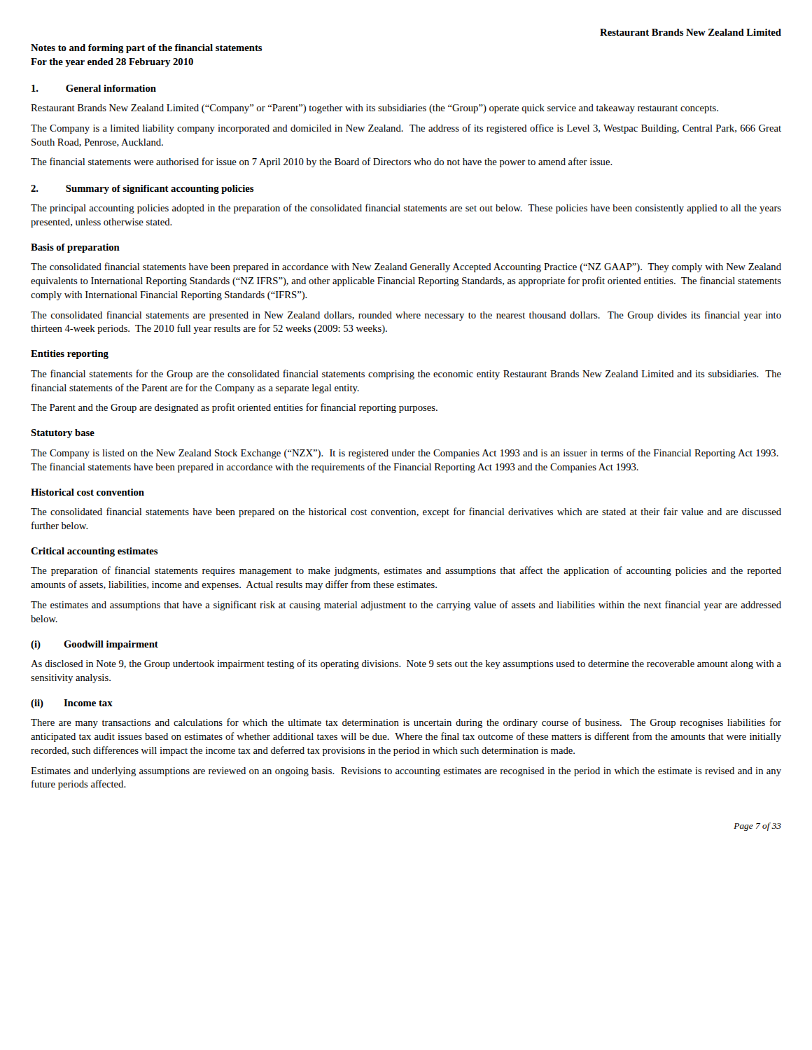Restaurant Brands New Zealand Limited
Notes to and forming part of the financial statements
For the year ended 28 February 2010
1. General information
Restaurant Brands New Zealand Limited (“Company” or “Parent”) together with its subsidiaries (the “Group”) operate quick service and takeaway restaurant concepts.
The Company is a limited liability company incorporated and domiciled in New Zealand. The address of its registered office is Level 3, Westpac Building, Central Park, 666 Great South Road, Penrose, Auckland.
The financial statements were authorised for issue on 7 April 2010 by the Board of Directors who do not have the power to amend after issue.
2. Summary of significant accounting policies
The principal accounting policies adopted in the preparation of the consolidated financial statements are set out below. These policies have been consistently applied to all the years presented, unless otherwise stated.
Basis of preparation
The consolidated financial statements have been prepared in accordance with New Zealand Generally Accepted Accounting Practice (“NZ GAAP”). They comply with New Zealand equivalents to International Reporting Standards (“NZ IFRS”), and other applicable Financial Reporting Standards, as appropriate for profit oriented entities. The financial statements comply with International Financial Reporting Standards (“IFRS”).
The consolidated financial statements are presented in New Zealand dollars, rounded where necessary to the nearest thousand dollars. The Group divides its financial year into thirteen 4-week periods. The 2010 full year results are for 52 weeks (2009: 53 weeks).
Entities reporting
The financial statements for the Group are the consolidated financial statements comprising the economic entity Restaurant Brands New Zealand Limited and its subsidiaries. The financial statements of the Parent are for the Company as a separate legal entity.
The Parent and the Group are designated as profit oriented entities for financial reporting purposes.
Statutory base
The Company is listed on the New Zealand Stock Exchange (“NZX”). It is registered under the Companies Act 1993 and is an issuer in terms of the Financial Reporting Act 1993. The financial statements have been prepared in accordance with the requirements of the Financial Reporting Act 1993 and the Companies Act 1993.
Historical cost convention
The consolidated financial statements have been prepared on the historical cost convention, except for financial derivatives which are stated at their fair value and are discussed further below.
Critical accounting estimates
The preparation of financial statements requires management to make judgments, estimates and assumptions that affect the application of accounting policies and the reported amounts of assets, liabilities, income and expenses. Actual results may differ from these estimates.
The estimates and assumptions that have a significant risk at causing material adjustment to the carrying value of assets and liabilities within the next financial year are addressed below.
(i) Goodwill impairment
As disclosed in Note 9, the Group undertook impairment testing of its operating divisions. Note 9 sets out the key assumptions used to determine the recoverable amount along with a sensitivity analysis.
(ii) Income tax
There are many transactions and calculations for which the ultimate tax determination is uncertain during the ordinary course of business. The Group recognises liabilities for anticipated tax audit issues based on estimates of whether additional taxes will be due. Where the final tax outcome of these matters is different from the amounts that were initially recorded, such differences will impact the income tax and deferred tax provisions in the period in which such determination is made.
Estimates and underlying assumptions are reviewed on an ongoing basis. Revisions to accounting estimates are recognised in the period in which the estimate is revised and in any future periods affected.
Page 7 of 33